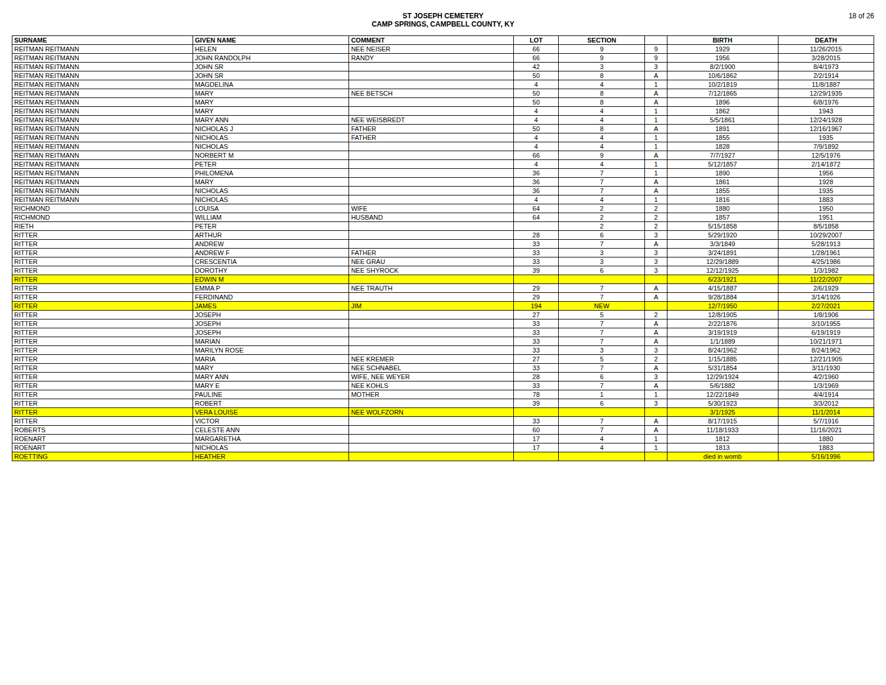18 of 26 ST JOSEPH CEMETERY
CAMP SPRINGS, CAMPBELL COUNTY, KY
| SURNAME | GIVEN NAME | COMMENT | LOT | SECTION | | BIRTH | DEATH |
| --- | --- | --- | --- | --- | --- | --- | --- |
| REITMAN REITMANN | HELEN | NEE NEISER | 66 | 9 | 9 | 1929 | 11/26/2015 |
| REITMAN REITMANN | JOHN RANDOLPH | RANDY | 66 | 9 | 9 | 1956 | 3/28/2015 |
| REITMAN REITMANN | JOHN SR | | 42 | 3 | 3 | 8/2/1900 | 8/4/1973 |
| REITMAN REITMANN | JOHN SR | | 50 | 8 | A | 10/6/1862 | 2/2/1914 |
| REITMAN REITMANN | MAGDELINA | | 4 | 4 | 1 | 10/2/1819 | 11/8/1887 |
| REITMAN REITMANN | MARY | NEE BETSCH | 50 | 8 | A | 7/12/1865 | 12/29/1935 |
| REITMAN REITMANN | MARY | | 50 | 8 | A | 1896 | 6/8/1976 |
| REITMAN REITMANN | MARY | | 4 | 4 | 1 | 1862 | 1943 |
| REITMAN REITMANN | MARY ANN | NEE WEISBREDT | 4 | 4 | 1 | 5/5/1861 | 12/24/1928 |
| REITMAN REITMANN | NICHOLAS J | FATHER | 50 | 8 | A | 1891 | 12/16/1967 |
| REITMAN REITMANN | NICHOLAS | FATHER | 4 | 4 | 1 | 1855 | 1935 |
| REITMAN REITMANN | NICHOLAS | | 4 | 4 | 1 | 1828 | 7/9/1892 |
| REITMAN REITMANN | NORBERT M | | 66 | 9 | A | 7/7/1927 | 12/5/1976 |
| REITMAN REITMANN | PETER | | 4 | 4 | 1 | 5/12/1857 | 2/14/1872 |
| REITMAN REITMANN | PHILOMENA | | 36 | 7 | 1 | 1890 | 1956 |
| REITMAN REITMANN | MARY | | 36 | 7 | A | 1861 | 1928 |
| REITMAN REITMANN | NICHOLAS | | 36 | 7 | A | 1855 | 1935 |
| REITMAN REITMANN | NICHOLAS | | 4 | 4 | 1 | 1816 | 1883 |
| RICHMOND | LOUISA | WIFE | 64 | 2 | 2 | 1880 | 1950 |
| RICHMOND | WILLIAM | HUSBAND | 64 | 2 | 2 | 1857 | 1951 |
| RIETH | PETER | | | 2 | 2 | 5/15/1858 | 8/5/1858 |
| RITTER | ARTHUR | | 28 | 6 | 3 | 5/29/1920 | 10/29/2007 |
| RITTER | ANDREW | | 33 | 7 | A | 3/3/1849 | 5/28/1913 |
| RITTER | ANDREW F | FATHER | 33 | 3 | 3 | 3/24/1891 | 1/28/1961 |
| RITTER | CRESCENTIA | NEE GRAU | 33 | 3 | 3 | 12/29/1889 | 4/25/1986 |
| RITTER | DOROTHY | NEE SHYROCK | 39 | 6 | 3 | 12/12/1925 | 1/3/1982 |
| RITTER | EDWIN M | | | | | 6/23/1921 | 11/22/2007 |
| RITTER | EMMA P | NEE TRAUTH | 29 | 7 | A | 4/15/1887 | 2/6/1929 |
| RITTER | FERDINAND | | 29 | 7 | A | 9/28/1884 | 3/14/1926 |
| RITTER | JAMES | JIM | 194 | NEW | | 12/7/1950 | 2/27/2021 |
| RITTER | JOSEPH | | 27 | 5 | 2 | 12/8/1905 | 1/8/1906 |
| RITTER | JOSEPH | | 33 | 7 | A | 2/22/1876 | 3/10/1955 |
| RITTER | JOSEPH | | 33 | 7 | A | 3/19/1919 | 6/19/1919 |
| RITTER | MARIAN | | 33 | 7 | A | 1/1/1889 | 10/21/1971 |
| RITTER | MARILYN ROSE | | 33 | 3 | 3 | 8/24/1962 | 8/24/1962 |
| RITTER | MARIA | NEE KREMER | 27 | 5 | 2 | 1/15/1885 | 12/21/1905 |
| RITTER | MARY | NEE SCHNABEL | 33 | 7 | A | 5/31/1854 | 3/11/1930 |
| RITTER | MARY ANN | WIFE, NEE WEYER | 28 | 6 | 3 | 12/29/1924 | 4/2/1960 |
| RITTER | MARY E | NEE KOHLS | 33 | 7 | A | 5/6/1882 | 1/3/1969 |
| RITTER | PAULINE | MOTHER | 78 | 1 | 1 | 12/22/1849 | 4/4/1914 |
| RITTER | ROBERT | | 39 | 6 | 3 | 5/30/1923 | 3/3/2012 |
| RITTER | VERA LOUISE | NEE WOLFZORN | | | | 3/1/1925 | 11/1/2014 |
| RITTER | VICTOR | | 33 | 7 | A | 8/17/1915 | 5/7/1916 |
| ROBERTS | CELESTE ANN | | 60 | 7 | A | 11/18/1933 | 11/16/2021 |
| ROENART | MARGARETHA | | 17 | 4 | 1 | 1812 | 1880 |
| ROENART | NICHOLAS | | 17 | 4 | 1 | 1813 | 1883 |
| ROETTING | HEATHER | | | | | died in womb | 5/16/1996 |